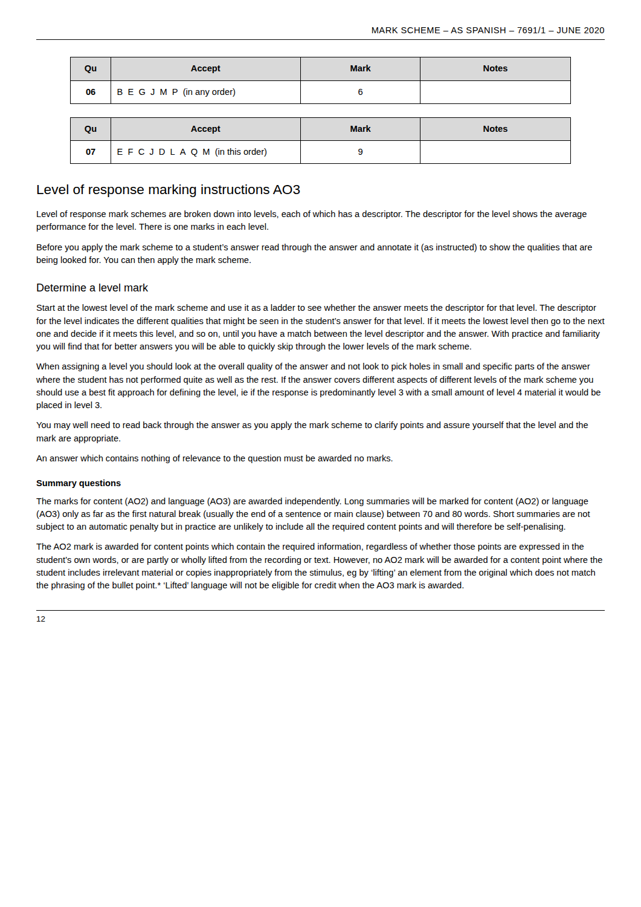MARK SCHEME – AS SPANISH – 7691/1 – JUNE 2020
| Qu | Accept | Mark | Notes |
| --- | --- | --- | --- |
| 06 | B E G J M P (in any order) | 6 | |
| Qu | Accept | Mark | Notes |
| --- | --- | --- | --- |
| 07 | E F C J D L A Q M (in this order) | 9 | |
Level of response marking instructions AO3
Level of response mark schemes are broken down into levels, each of which has a descriptor. The descriptor for the level shows the average performance for the level. There is one marks in each level.
Before you apply the mark scheme to a student’s answer read through the answer and annotate it (as instructed) to show the qualities that are being looked for. You can then apply the mark scheme.
Determine a level mark
Start at the lowest level of the mark scheme and use it as a ladder to see whether the answer meets the descriptor for that level. The descriptor for the level indicates the different qualities that might be seen in the student’s answer for that level. If it meets the lowest level then go to the next one and decide if it meets this level, and so on, until you have a match between the level descriptor and the answer. With practice and familiarity you will find that for better answers you will be able to quickly skip through the lower levels of the mark scheme.
When assigning a level you should look at the overall quality of the answer and not look to pick holes in small and specific parts of the answer where the student has not performed quite as well as the rest. If the answer covers different aspects of different levels of the mark scheme you should use a best fit approach for defining the level, ie if the response is predominantly level 3 with a small amount of level 4 material it would be placed in level 3.
You may well need to read back through the answer as you apply the mark scheme to clarify points and assure yourself that the level and the mark are appropriate.
An answer which contains nothing of relevance to the question must be awarded no marks.
Summary questions
The marks for content (AO2) and language (AO3) are awarded independently. Long summaries will be marked for content (AO2) or language (AO3) only as far as the first natural break (usually the end of a sentence or main clause) between 70 and 80 words. Short summaries are not subject to an automatic penalty but in practice are unlikely to include all the required content points and will therefore be self-penalising.
The AO2 mark is awarded for content points which contain the required information, regardless of whether those points are expressed in the student’s own words, or are partly or wholly lifted from the recording or text. However, no AO2 mark will be awarded for a content point where the student includes irrelevant material or copies inappropriately from the stimulus, eg by ‘lifting’ an element from the original which does not match the phrasing of the bullet point.* ‘Lifted’ language will not be eligible for credit when the AO3 mark is awarded.
12